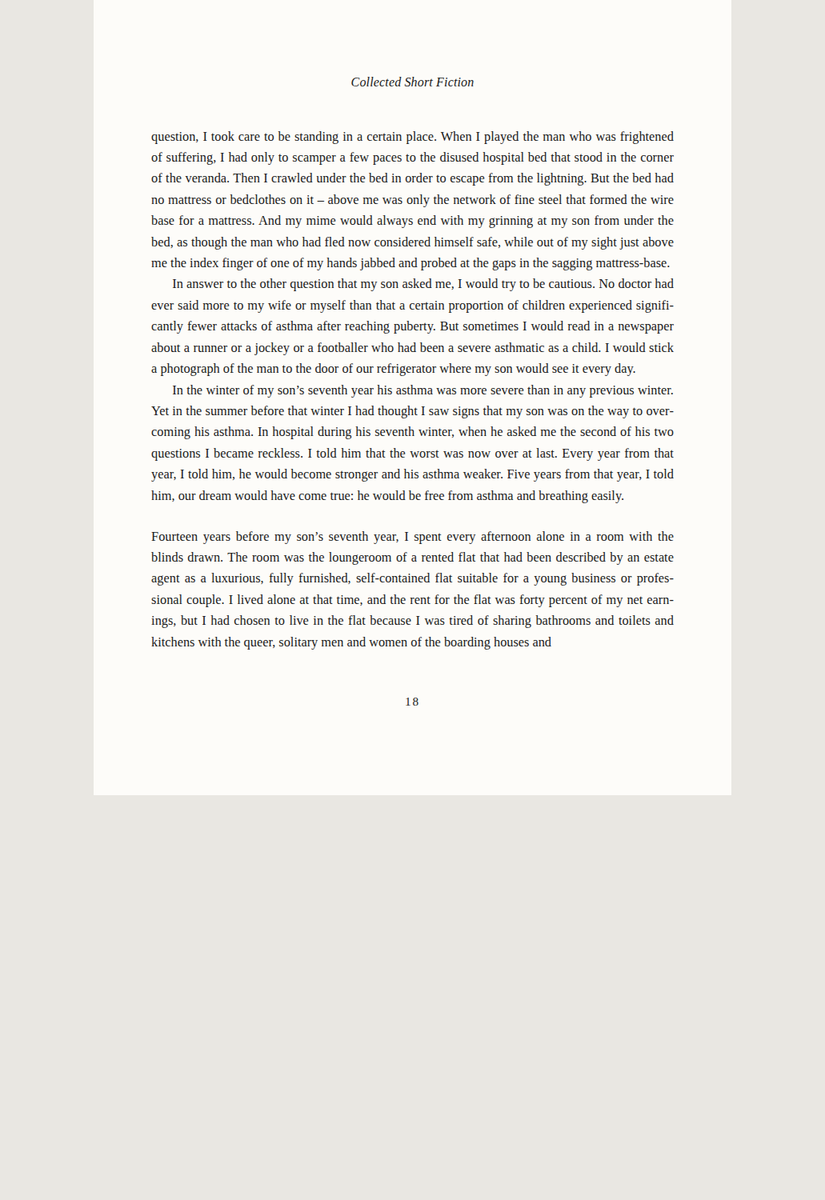Collected Short Fiction
question, I took care to be standing in a certain place. When I played the man who was frightened of suffering, I had only to scamper a few paces to the disused hospital bed that stood in the corner of the veranda. Then I crawled under the bed in order to escape from the lightning. But the bed had no mattress or bedclothes on it – above me was only the network of fine steel that formed the wire base for a mattress. And my mime would always end with my grinning at my son from under the bed, as though the man who had fled now considered himself safe, while out of my sight just above me the index finger of one of my hands jabbed and probed at the gaps in the sagging mattress-base.
In answer to the other question that my son asked me, I would try to be cautious. No doctor had ever said more to my wife or myself than that a certain proportion of children experienced significantly fewer attacks of asthma after reaching puberty. But sometimes I would read in a newspaper about a runner or a jockey or a footballer who had been a severe asthmatic as a child. I would stick a photograph of the man to the door of our refrigerator where my son would see it every day.
In the winter of my son’s seventh year his asthma was more severe than in any previous winter. Yet in the summer before that winter I had thought I saw signs that my son was on the way to overcoming his asthma. In hospital during his seventh winter, when he asked me the second of his two questions I became reckless. I told him that the worst was now over at last. Every year from that year, I told him, he would become stronger and his asthma weaker. Five years from that year, I told him, our dream would have come true: he would be free from asthma and breathing easily.
Fourteen years before my son’s seventh year, I spent every afternoon alone in a room with the blinds drawn. The room was the loungeroom of a rented flat that had been described by an estate agent as a luxurious, fully furnished, self-contained flat suitable for a young business or professional couple. I lived alone at that time, and the rent for the flat was forty percent of my net earnings, but I had chosen to live in the flat because I was tired of sharing bathrooms and toilets and kitchens with the queer, solitary men and women of the boarding houses and
18